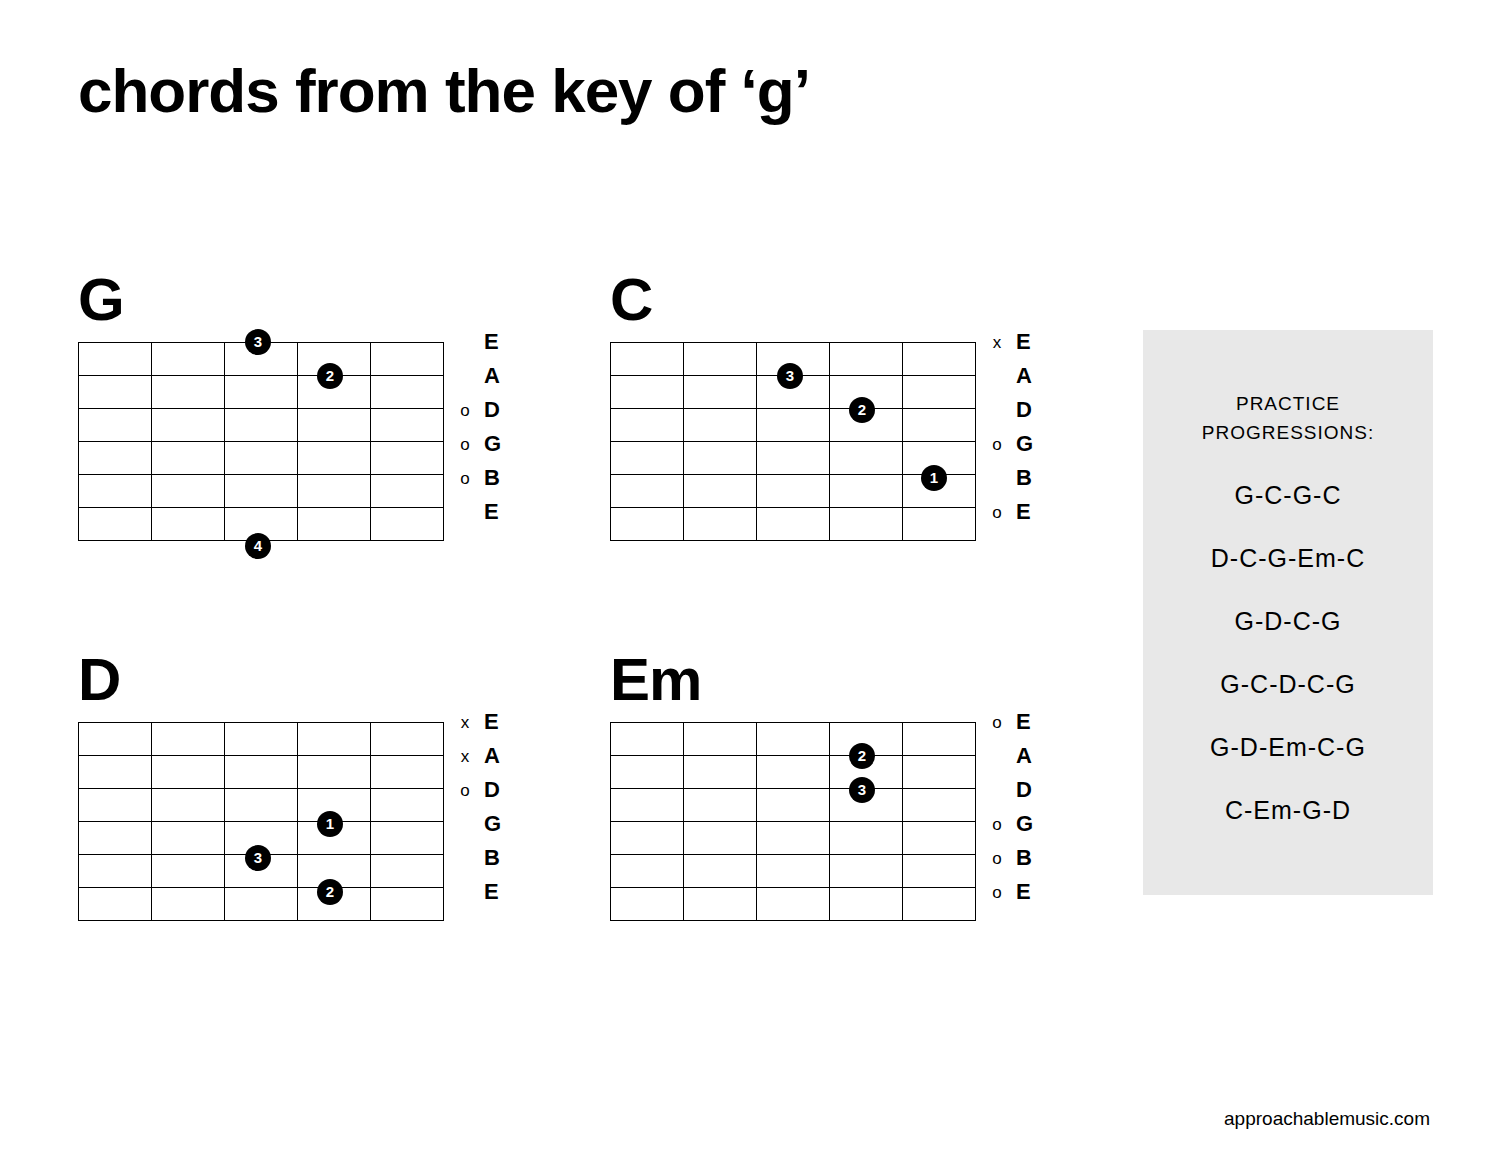chords from the key of ‘g’
G
3 2 4
o o o
E A D G B E
C
3 2 1
x o o
E A D G B E
D
1 3 2
x x o
E A D G B E
Em
2 3
o o o o
E A D G B E
PRACTICE
PROGRESSIONS:
G-C-G-C
D-C-G-Em-C
G-D-C-G
G-C-D-C-G
G-D-Em-C-G
C-Em-G-D
approachablemusic.com